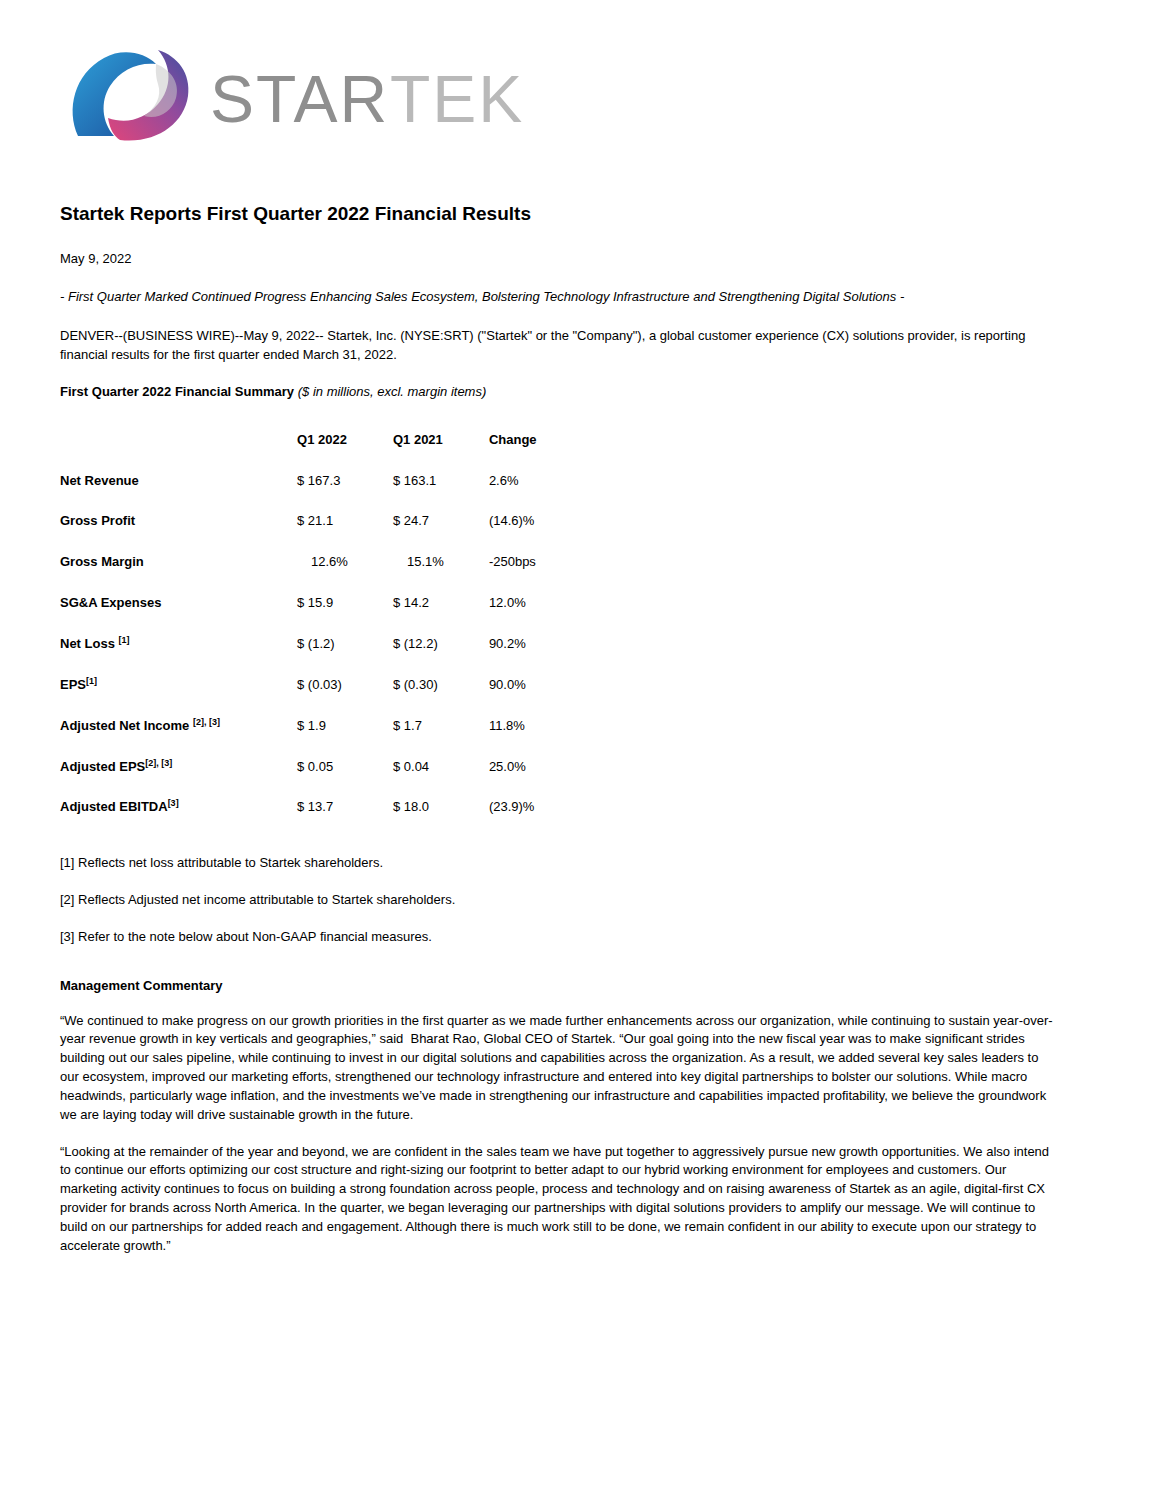STAR TEK
Startek Reports First Quarter 2022 Financial Results
May 9, 2022
- First Quarter Marked Continued Progress Enhancing Sales Ecosystem, Bolstering Technology Infrastructure and Strengthening Digital Solutions -
DENVER--(BUSINESS WIRE)--May 9, 2022-- Startek, Inc. (NYSE:SRT) ("Startek" or the "Company"), a global customer experience (CX) solutions provider, is reporting financial results for the first quarter ended March 31, 2022.
First Quarter 2022 Financial Summary ($ in millions, excl. margin items)
| | Q1 2022 | Q1 2021 | Change |
| --- | --- | --- | --- |
| Net Revenue | $ 167.3 | $ 163.1 | 2.6% |
| Gross Profit | $ 21.1 | $ 24.7 | (14.6)% |
| Gross Margin | 12.6% | 15.1% | -250bps |
| SG&A Expenses | $ 15.9 | $ 14.2 | 12.0% |
| Net Loss [1] | $ (1.2) | $ (12.2) | 90.2% |
| EPS [1] | $ (0.03) | $ (0.30) | 90.0% |
| Adjusted Net Income [2], [3] | $ 1.9 | $ 1.7 | 11.8% |
| Adjusted EPS [2], [3] | $ 0.05 | $ 0.04 | 25.0% |
| Adjusted EBITDA [3] | $ 13.7 | $ 18.0 | (23.9)% |
[1] Reflects net loss attributable to Startek shareholders.
[2] Reflects Adjusted net income attributable to Startek shareholders.
[3] Refer to the note below about Non-GAAP financial measures.
Management Commentary
“We continued to make progress on our growth priorities in the first quarter as we made further enhancements across our organization, while continuing to sustain year-over-year revenue growth in key verticals and geographies,” said Bharat Rao, Global CEO of Startek. “Our goal going into the new fiscal year was to make significant strides building out our sales pipeline, while continuing to invest in our digital solutions and capabilities across the organization. As a result, we added several key sales leaders to our ecosystem, improved our marketing efforts, strengthened our technology infrastructure and entered into key digital partnerships to bolster our solutions. While macro headwinds, particularly wage inflation, and the investments we’ve made in strengthening our infrastructure and capabilities impacted profitability, we believe the groundwork we are laying today will drive sustainable growth in the future.
“Looking at the remainder of the year and beyond, we are confident in the sales team we have put together to aggressively pursue new growth opportunities. We also intend to continue our efforts optimizing our cost structure and right-sizing our footprint to better adapt to our hybrid working environment for employees and customers. Our marketing activity continues to focus on building a strong foundation across people, process and technology and on raising awareness of Startek as an agile, digital-first CX provider for brands across North America. In the quarter, we began leveraging our partnerships with digital solutions providers to amplify our message. We will continue to build on our partnerships for added reach and engagement. Although there is much work still to be done, we remain confident in our ability to execute upon our strategy to accelerate growth.”